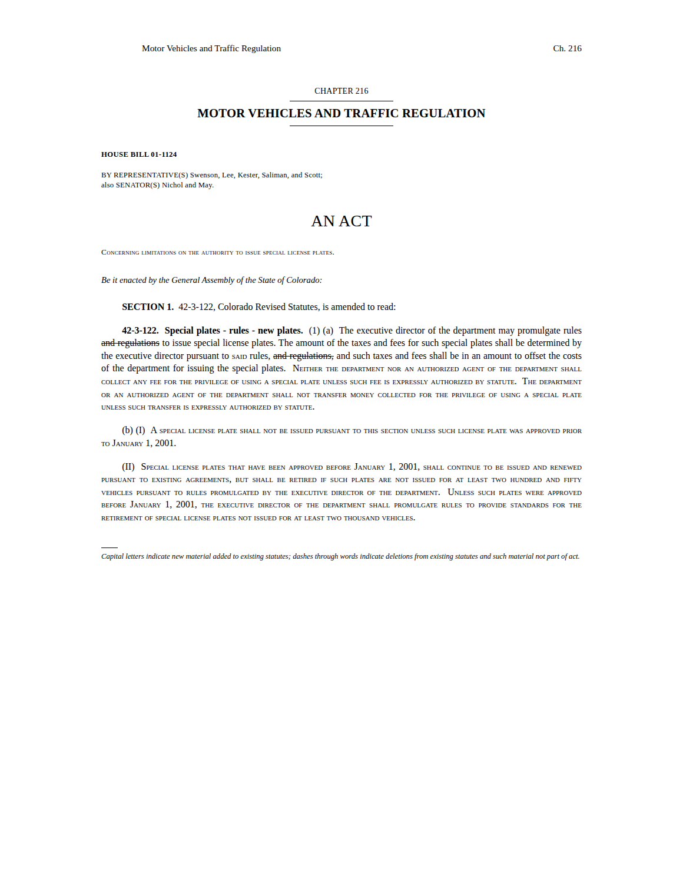Motor Vehicles and Traffic Regulation Ch. 216
CHAPTER 216
MOTOR VEHICLES AND TRAFFIC REGULATION
HOUSE BILL 01-1124
BY REPRESENTATIVE(S) Swenson, Lee, Kester, Saliman, and Scott;
also SENATOR(S) Nichol and May.
AN ACT
Concerning limitations on the authority to issue special license plates.
Be it enacted by the General Assembly of the State of Colorado:
SECTION 1. 42-3-122, Colorado Revised Statutes, is amended to read:
42-3-122. Special plates - rules - new plates. (1) (a) The executive director of the department may promulgate rules and regulations to issue special license plates. The amount of the taxes and fees for such special plates shall be determined by the executive director pursuant to said rules, and regulations, and such taxes and fees shall be in an amount to offset the costs of the department for issuing the special plates. Neither the department nor an authorized agent of the department shall collect any fee for the privilege of using a special plate unless such fee is expressly authorized by statute. The department or an authorized agent of the department shall not transfer money collected for the privilege of using a special plate unless such transfer is expressly authorized by statute.
(b) (I) A special license plate shall not be issued pursuant to this section unless such license plate was approved prior to January 1, 2001.
(II) Special license plates that have been approved before January 1, 2001, shall continue to be issued and renewed pursuant to existing agreements, but shall be retired if such plates are not issued for at least two hundred and fifty vehicles pursuant to rules promulgated by the executive director of the department. Unless such plates were approved before January 1, 2001, the executive director of the department shall promulgate rules to provide standards for the retirement of special license plates not issued for at least two thousand vehicles.
Capital letters indicate new material added to existing statutes; dashes through words indicate deletions from existing statutes and such material not part of act.